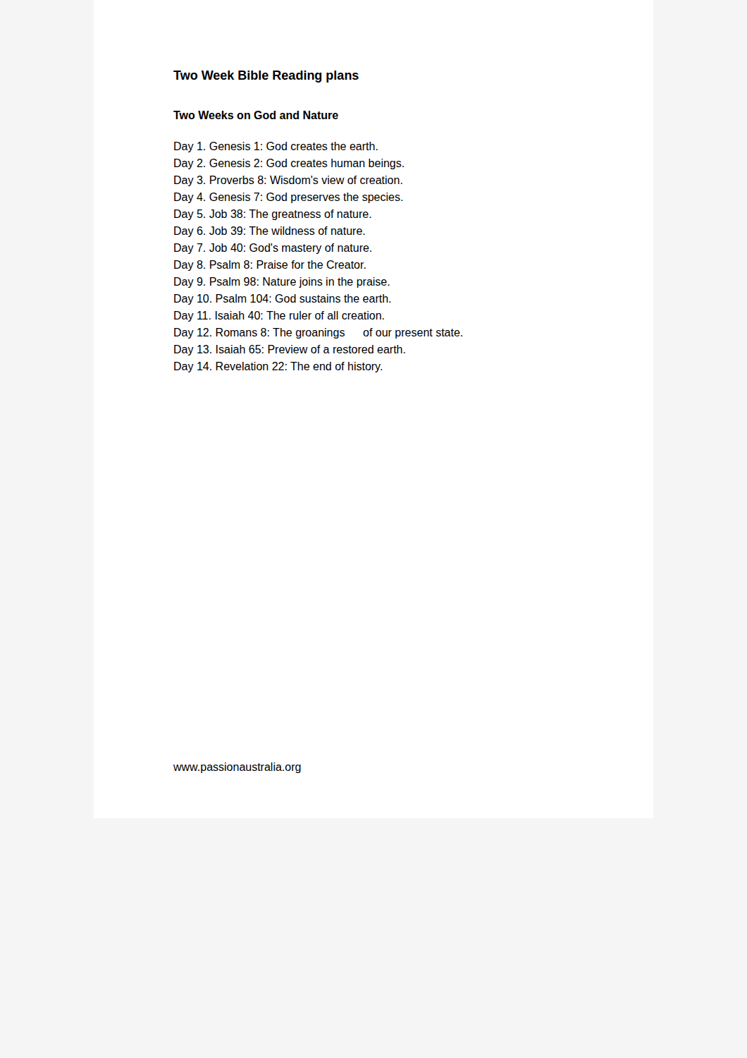Two Week Bible Reading plans
Two Weeks on God and Nature
Day 1. Genesis 1: God creates the earth.
Day 2. Genesis 2: God creates human beings.
Day 3. Proverbs 8: Wisdom's view of creation.
Day 4. Genesis 7: God preserves the species.
Day 5. Job 38: The greatness of nature.
Day 6. Job 39: The wildness of nature.
Day 7. Job 40: God's mastery of nature.
Day 8. Psalm 8: Praise for the Creator.
Day 9. Psalm 98: Nature joins in the praise.
Day 10. Psalm 104: God sustains the earth.
Day 11. Isaiah 40: The ruler of all creation.
Day 12. Romans 8: The groanings of our present state.
Day 13. Isaiah 65: Preview of a restored earth.
Day 14. Revelation 22: The end of history.
www.passionaustralia.org